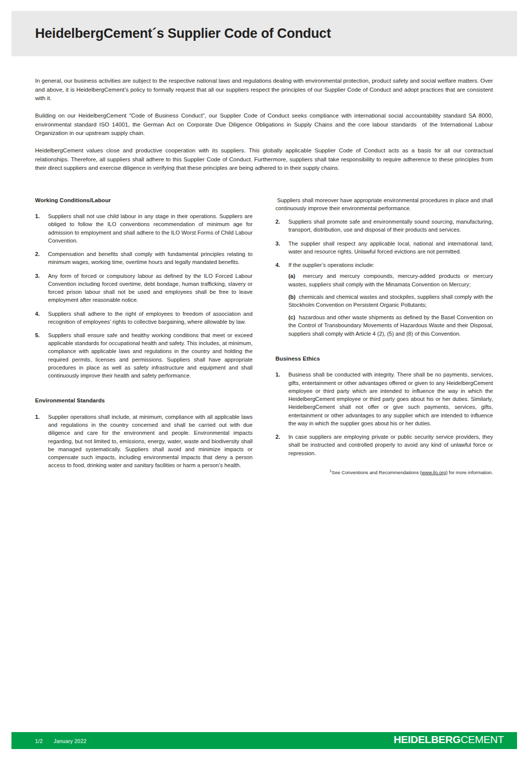HeidelbergCement´s Supplier Code of Conduct
In general, our business activities are subject to the respective national laws and regulations dealing with environmental protection, product safety and social welfare matters. Over and above, it is HeidelbergCement’s policy to formally request that all our suppliers respect the principles of our Supplier Code of Conduct and adopt practices that are consistent with it.
Building on our HeidelbergCement "Code of Business Conduct", our Supplier Code of Conduct seeks compliance with international social accountability standard SA 8000, environmental standard ISO 14001, the German Act on Corporate Due Diligence Obligations in Supply Chains and the core labour standards of the International Labour Organization in our upstream supply chain.
HeidelbergCement values close and productive cooperation with its suppliers. This globally applicable Supplier Code of Conduct acts as a basis for all our contractual relationships. Therefore, all suppliers shall adhere to this Supplier Code of Conduct. Furthermore, suppliers shall take responsibility to require adherence to these principles from their direct suppliers and exercise diligence in verifying that these principles are being adhered to in their supply chains.
Working Conditions/Labour
Suppliers shall not use child labour in any stage in their operations. Suppliers are obliged to follow the ILO conventions recommendation of minimum age for admission to employment and shall adhere to the ILO Worst Forms of Child Labour Convention.
Compensation and benefits shall comply with fundamental principles relating to minimum wages, working time, overtime hours and legally mandated benefits.
Any form of forced or compulsory labour as defined by the ILO Forced Labour Convention including forced overtime, debt bondage, human trafficking, slavery or forced prison labour shall not be used and employees shall be free to leave employment after reasonable notice.
Suppliers shall adhere to the right of employees to freedom of association and recognition of employees’ rights to collective bargaining, where allowable by law.
Suppliers shall ensure safe and healthy working conditions that meet or exceed applicable standards for occupational health and safety. This includes, at minimum, compliance with applicable laws and regulations in the country and holding the required permits, licenses and permissions. Suppliers shall have appropriate procedures in place as well as safety infrastructure and equipment and shall continuously improve their health and safety performance.
Environmental Standards
Supplier operations shall include, at minimum, compliance with all applicable laws and regulations in the country concerned and shall be carried out with due diligence and care for the environment and people. Environmental impacts regarding, but not limited to, emissions, energy, water, waste and biodiversity shall be managed systematically. Suppliers shall avoid and minimize impacts or compensate such impacts, including environmental impacts that deny a person access to food, drinking water and sanitary facilities or harm a person’s health.
Suppliers shall moreover have appropriate environmental procedures in place and shall continuously improve their environmental performance.
Suppliers shall promote safe and environmentally sound sourcing, manufacturing, transport, distribution, use and disposal of their products and services.
The supplier shall respect any applicable local, national and international land, water and resource rights. Unlawful forced evictions are not permitted.
If the supplier’s operations include:
(a) mercury and mercury compounds, mercury-added products or mercury wastes, suppliers shall comply with the Minamata Convention on Mercury;
(b) chemicals and chemical wastes and stockpiles, suppliers shall comply with the Stockholm Convention on Persistent Organic Pollutants;
(c) hazardous and other waste shipments as defined by the Basel Convention on the Control of Transboundary Movements of Hazardous Waste and their Disposal, suppliers shall comply with Article 4 (2), (5) and (8) of this Convention.
Business Ethics
Business shall be conducted with integrity. There shall be no payments, services, gifts, entertainment or other advantages offered or given to any HeidelbergCement employee or third party which are intended to influence the way in which the HeidelbergCement employee or third party goes about his or her duties. Similarly, HeidelbergCement shall not offer or give such payments, services, gifts, entertainment or other advantages to any supplier which are intended to influence the way in which the supplier goes about his or her duties.
In case suppliers are employing private or public security service providers, they shall be instructed and controlled properly to avoid any kind of unlawful force or repression.
1See Conventions and Recommendations (www.ilo.org) for more information.
1/2 January 2022
HEIDELBERGCEMENT